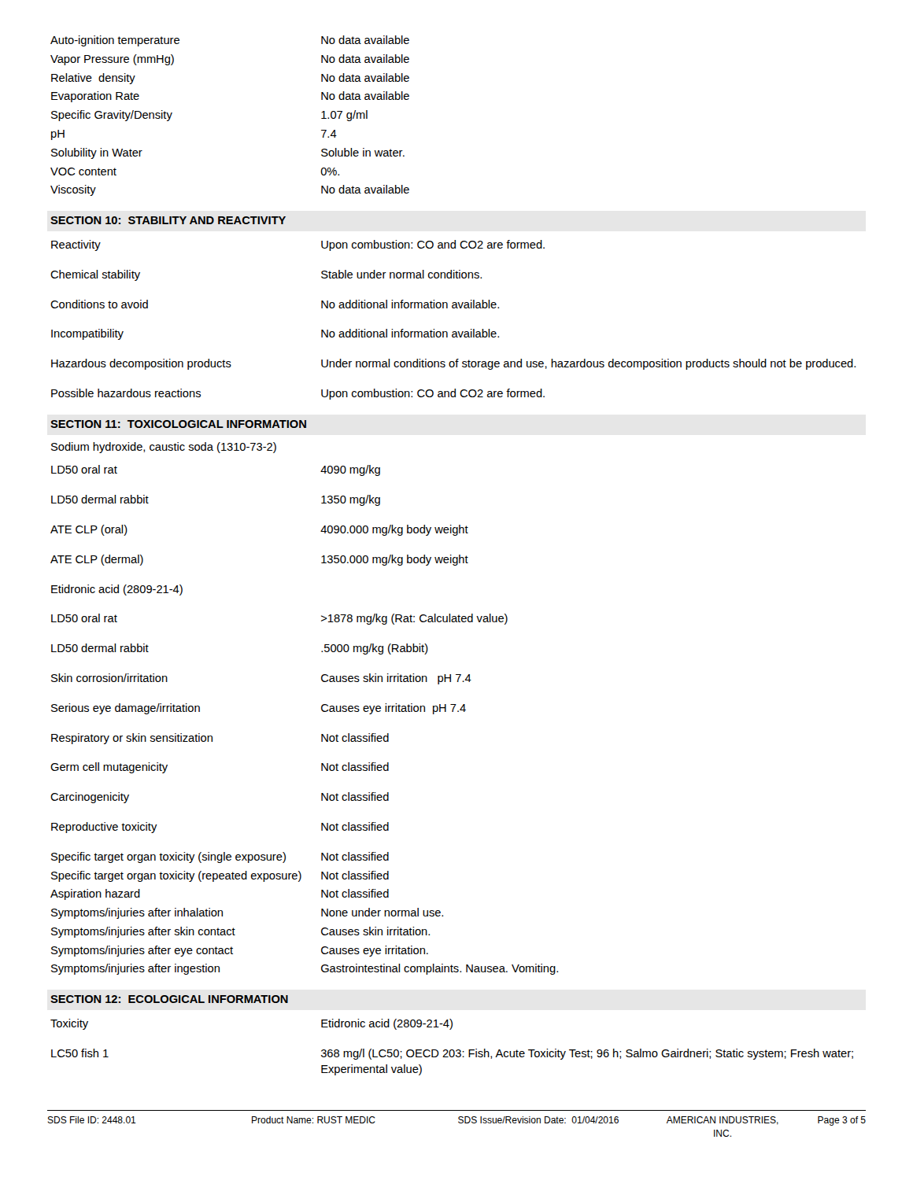| Auto-ignition temperature | No data available |
| Vapor Pressure (mmHg) | No data available |
| Relative density | No data available |
| Evaporation Rate | No data available |
| Specific Gravity/Density | 1.07 g/ml |
| pH | 7.4 |
| Solubility in Water | Soluble in water. |
| VOC content | 0%. |
| Viscosity | No data available |
SECTION 10: STABILITY AND REACTIVITY
| Reactivity | Upon combustion: CO and CO2 are formed. |
| Chemical stability | Stable under normal conditions. |
| Conditions to avoid | No additional information available. |
| Incompatibility | No additional information available. |
| Hazardous decomposition products | Under normal conditions of storage and use, hazardous decomposition products should not be produced. |
| Possible hazardous reactions | Upon combustion: CO and CO2 are formed. |
SECTION 11: TOXICOLOGICAL INFORMATION
Sodium hydroxide, caustic soda (1310-73-2)
| LD50 oral rat | 4090 mg/kg |
| LD50 dermal rabbit | 1350 mg/kg |
| ATE CLP (oral) | 4090.000 mg/kg body weight |
| ATE CLP (dermal) | 1350.000 mg/kg body weight |
| Etidronic acid (2809-21-4) | |
| LD50 oral rat | >1878 mg/kg (Rat: Calculated value) |
| LD50 dermal rabbit | .5000 mg/kg (Rabbit) |
| Skin corrosion/irritation | Causes skin irritation pH 7.4 |
| Serious eye damage/irritation | Causes eye irritation pH 7.4 |
| Respiratory or skin sensitization | Not classified |
| Germ cell mutagenicity | Not classified |
| Carcinogenicity | Not classified |
| Reproductive toxicity | Not classified |
| Specific target organ toxicity (single exposure) | Not classified |
| Specific target organ toxicity (repeated exposure) | Not classified |
| Aspiration hazard | Not classified |
| Symptoms/injuries after inhalation | None under normal use. |
| Symptoms/injuries after skin contact | Causes skin irritation. |
| Symptoms/injuries after eye contact | Causes eye irritation. |
| Symptoms/injuries after ingestion | Gastrointestinal complaints. Nausea. Vomiting. |
SECTION 12: ECOLOGICAL INFORMATION
| Toxicity | Etidronic acid (2809-21-4) |
| LC50 fish 1 | 368 mg/l (LC50; OECD 203: Fish, Acute Toxicity Test; 96 h; Salmo Gairdneri; Static system; Fresh water; Experimental value) |
| SDS File ID: 2448.01 | Product Name: RUST MEDIC | SDS Issue/Revision Date: 01/04/2016 | AMERICAN INDUSTRIES, INC. | Page 3 of 5 |